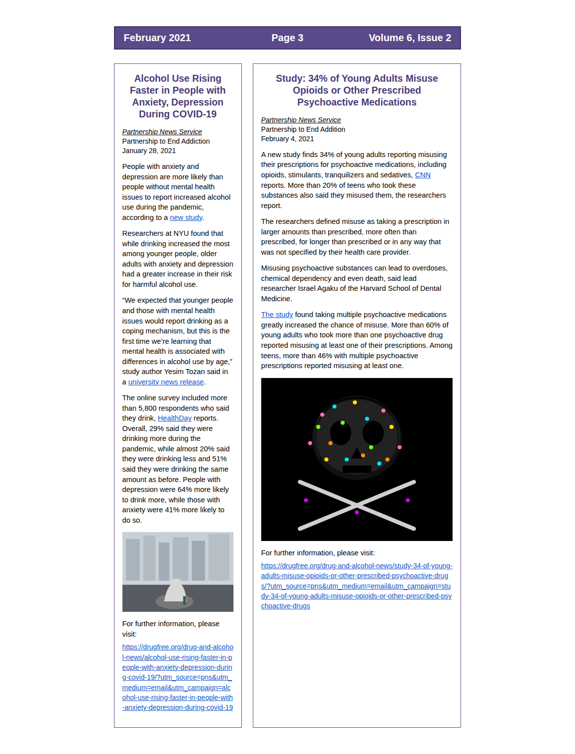February 2021
Page 3
Volume 6, Issue 2
Alcohol Use Rising Faster in People with Anxiety, Depression During COVID-19
Partnership News Service
Partnership to End Addiction
January 28, 2021
People with anxiety and depression are more likely than people without mental health issues to report increased alcohol use during the pandemic, according to a new study.
Researchers at NYU found that while drinking increased the most among younger people, older adults with anxiety and depression had a greater increase in their risk for harmful alcohol use.
“We expected that younger people and those with mental health issues would report drinking as a coping mechanism, but this is the first time we’re learning that mental health is associated with differences in alcohol use by age,” study author Yesim Tozan said in a university news release.
The online survey included more than 5,800 respondents who said they drink, HealthDay reports. Overall, 29% said they were drinking more during the pandemic, while almost 20% said they were drinking less and 51% said they were drinking the same amount as before. People with depression were 64% more likely to drink more, while those with anxiety were 41% more likely to do so.
For further information, please visit:
https://drugfree.org/drug-and-alcohol-news/alcohol-use-rising-faster-in-people-with-anxiety-depression-during-covid-19/?utm_source=pns&utm_medium=email&utm_campaign=alcohol-use-rising-faster-in-people-with-anxiety-depression-during-covid-19
Study: 34% of Young Adults Misuse Opioids or Other Prescribed Psychoactive Medications
Partnership News Service
Partnership to End Addition
February 4, 2021
A new study finds 34% of young adults reporting misusing their prescriptions for psychoactive medications, including opioids, stimulants, tranquilizers and sedatives, CNN reports. More than 20% of teens who took these substances also said they misused them, the researchers report.
The researchers defined misuse as taking a prescription in larger amounts than prescribed, more often than prescribed, for longer than prescribed or in any way that was not specified by their health care provider.
Misusing psychoactive substances can lead to overdoses, chemical dependency and even death, said lead researcher Israel Agaku of the Harvard School of Dental Medicine.
The study found taking multiple psychoactive medications greatly increased the chance of misuse. More than 60% of young adults who took more than one psychoactive drug reported misusing at least one of their prescriptions. Among teens, more than 46% with multiple psychoactive prescriptions reported misusing at least one.
For further information, please visit:
https://drugfree.org/drug-and-alcohol-news/study-34-of-young-adults-misuse-opioids-or-other-prescribed-psychoactive-drugs/?utm_source=pns&utm_medium=email&utm_campaign=study-34-of-young-adults-misuse-opioids-or-other-prescribed-psychoactive-drugs